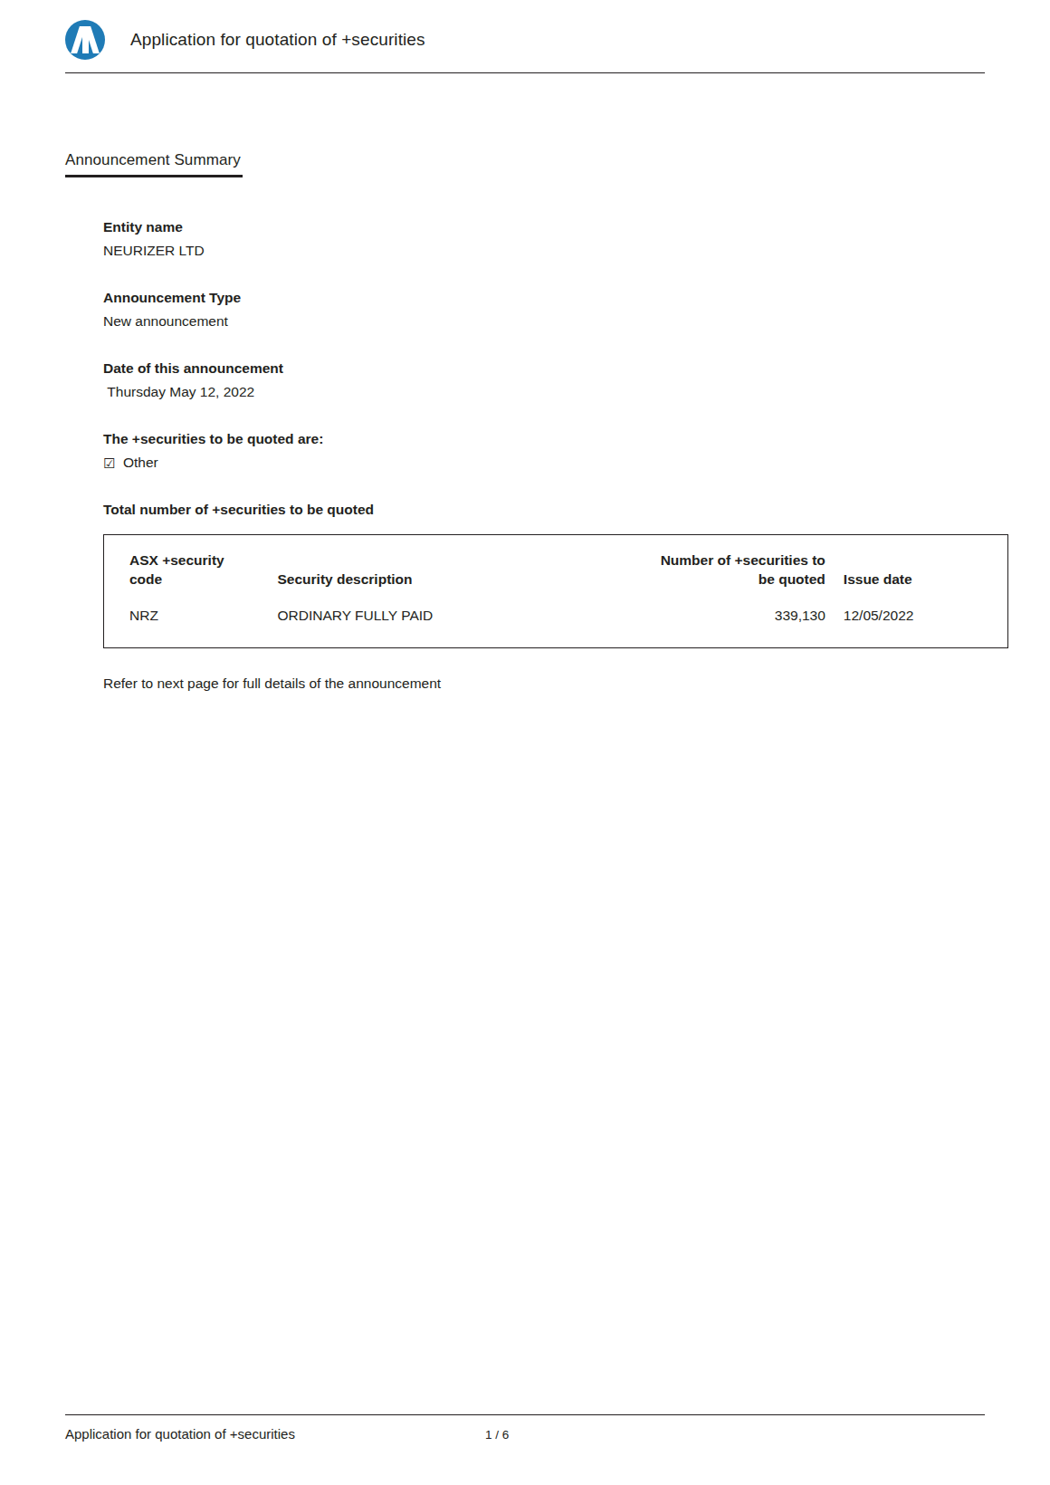Application for quotation of +securities
Announcement Summary
Entity name
NEURIZER LTD
Announcement Type
New announcement
Date of this announcement
Thursday May 12, 2022
The +securities to be quoted are:
☑ Other
Total number of +securities to be quoted
| ASX +security code | Security description | Number of +securities to be quoted | Issue date |
| --- | --- | --- | --- |
| NRZ | ORDINARY FULLY PAID | 339,130 | 12/05/2022 |
Refer to next page for full details of the announcement
Application for quotation of +securities 1 / 6